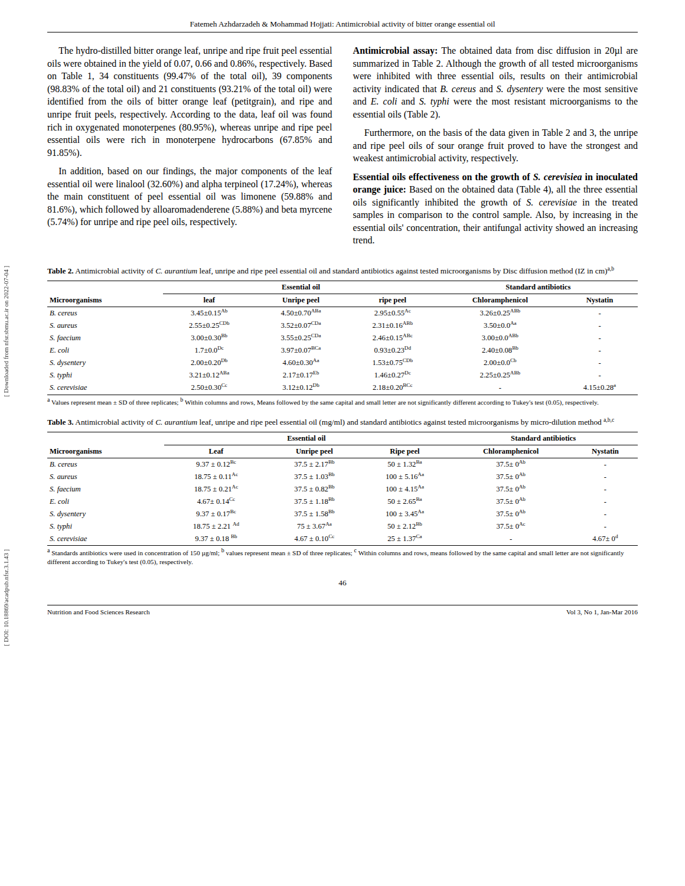[ Downloaded from nfsr.sbmu.ac.ir on 2022-07-04 ]
[ DOI: 10.18869/acadpub.nfsr.3.1.43 ]
Fatemeh Azhdarzadeh & Mohammad Hojjati: Antimicrobial activity of bitter orange essential oil
The hydro-distilled bitter orange leaf, unripe and ripe fruit peel essential oils were obtained in the yield of 0.07, 0.66 and 0.86%, respectively. Based on Table 1, 34 constituents (99.47% of the total oil), 39 components (98.83% of the total oil) and 21 constituents (93.21% of the total oil) were identified from the oils of bitter orange leaf (petitgrain), and ripe and unripe fruit peels, respectively. According to the data, leaf oil was found rich in oxygenated monoterpenes (80.95%), whereas unripe and ripe peel essential oils were rich in monoterpene hydrocarbons (67.85% and 91.85%).
In addition, based on our findings, the major components of the leaf essential oil were linalool (32.60%) and alpha terpineol (17.24%), whereas the main constituent of peel essential oil was limonene (59.88% and 81.6%), which followed by alloaromadenderene (5.88%) and beta myrcene (5.74%) for unripe and ripe peel oils, respectively.
Antimicrobial assay: The obtained data from disc diffusion in 20µl are summarized in Table 2. Although the growth of all tested microorganisms were inhibited with three essential oils, results on their antimicrobial activity indicated that B. cereus and S. dysentery were the most sensitive and E. coli and S. typhi were the most resistant microorganisms to the essential oils (Table 2).
Furthermore, on the basis of the data given in Table 2 and 3, the unripe and ripe peel oils of sour orange fruit proved to have the strongest and weakest antimicrobial activity, respectively.
Essential oils effectiveness on the growth of S. cerevisiea in inoculated orange juice: Based on the obtained data (Table 4), all the three essential oils significantly inhibited the growth of S. cerevisiae in the treated samples in comparison to the control sample. Also, by increasing in the essential oils' concentration, their antifungal activity showed an increasing trend.
Table 2. Antimicrobial activity of C. aurantium leaf, unripe and ripe peel essential oil and standard antibiotics against tested microorganisms by Disc diffusion method (IZ in cm) a,b
| Microorganisms | Essential oil | Standard antibiotics |
| --- | --- | --- |
| leaf | Unripe peel | ripe peel | Chloramphenicol | Nystatin |
| B. cereus | 3.45±0.15 Ab | 4.50±0.70 ABa | 2.95±0.55 Ac | 3.26±0.25 ABb | - |
| S. aureus | 2.55±0.25 CDb | 3.52±0.07 CDa | 2.31±0.16 ABb | 3.50±0.0 Aa | - |
| S. faecium | 3.00±0.30 Bb | 3.55±0.25 CDa | 2.46±0.15 ABc | 3.00±0.0 ABb | - |
| E. coli | 1.7±0.0 Dc | 3.97±0.07 BCa | 0.93±0.23 Dd | 2.40±0.08 Bb | - |
| S. dysentery | 2.00±0.20 Db | 4.60±0.30 Aa | 1.53±0.75 CDb | 2.00±0.0 Cb | - |
| S. typhi | 3.21±0.12 ABa | 2.17±0.17 Eb | 1.46±0.27 Dc | 2.25±0.25 ABb | - |
| S. cerevisiae | 2.50±0.30 Cc | 3.12±0.12 Db | 2.18±0.20 BCc | - | 4.15±0.28 a |
a Values represent mean ± SD of three replicates; b Within columns and rows, Means followed by the same capital and small letter are not significantly different according to Tukey's test (0.05), respectively.
Table 3. Antimicrobial activity of C. aurantium leaf, unripe and ripe peel essential oil (mg/ml) and standard antibiotics against tested microorganisms by micro-dilution method a,b,c
| Microorganisms | Essential oil | Standard antibiotics |
| --- | --- | --- |
| Leaf | Unripe peel | Ripe peel | Chloramphenicol | Nystatin |
| B. cereus | 9.37 ± 0.12 Bc | 37.5 ± 2.17 Bb | 50 ± 1.32 Ba | 37.5± 0 Ab | - |
| S. aureus | 18.75 ± 0.11 Ac | 37.5 ± 1.03 Bb | 100 ± 5.16 Aa | 37.5± 0 Ab | - |
| S. faecium | 18.75 ± 0.21 Ac | 37.5 ± 0.82 Bb | 100 ± 4.15 Aa | 37.5± 0 Ab | - |
| E. coli | 4.67± 0.14 Cc | 37.5 ± 1.18 Bb | 50 ± 2.65 Ba | 37.5± 0 Ab | - |
| S. dysentery | 9.37 ± 0.17 Bc | 37.5 ± 1.58 Bb | 100 ± 3.45 Aa | 37.5± 0 Ab | - |
| S. typhi | 18.75 ± 2.21 Ad | 75 ± 3.67 Aa | 50 ± 2.12 Bb | 37.5± 0 Ac | - |
| S. cerevisiae | 9.37 ± 0.18 Bb | 4.67 ± 0.10 Cc | 25 ± 1.37 Ca | - | 4.67± 0 d |
a Standards antibiotics were used in concentration of 150 µg/ml; b values represent mean ± SD of three replicates; c Within columns and rows, means followed by the same capital and small letter are not significantly different according to Tukey's test (0.05), respectively.
46
Nutrition and Food Sciences Research Vol 3, No 1, Jan-Mar 2016